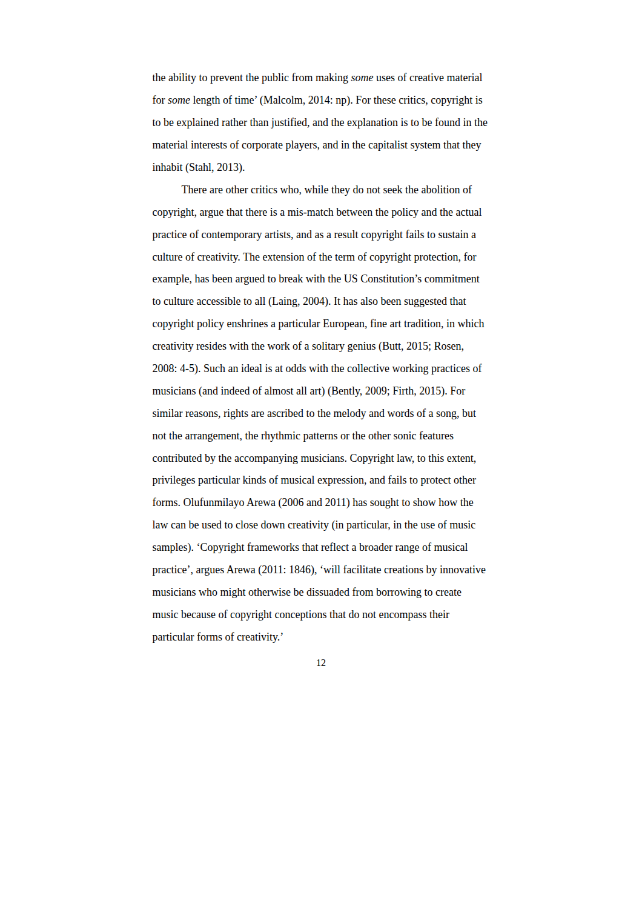the ability to prevent the public from making some uses of creative material for some length of time’ (Malcolm, 2014: np). For these critics, copyright is to be explained rather than justified, and the explanation is to be found in the material interests of corporate players, and in the capitalist system that they inhabit (Stahl, 2013).
There are other critics who, while they do not seek the abolition of copyright, argue that there is a mis-match between the policy and the actual practice of contemporary artists, and as a result copyright fails to sustain a culture of creativity. The extension of the term of copyright protection, for example, has been argued to break with the US Constitution’s commitment to culture accessible to all (Laing, 2004). It has also been suggested that copyright policy enshrines a particular European, fine art tradition, in which creativity resides with the work of a solitary genius (Butt, 2015; Rosen, 2008: 4-5). Such an ideal is at odds with the collective working practices of musicians (and indeed of almost all art) (Bently, 2009; Firth, 2015). For similar reasons, rights are ascribed to the melody and words of a song, but not the arrangement, the rhythmic patterns or the other sonic features contributed by the accompanying musicians. Copyright law, to this extent, privileges particular kinds of musical expression, and fails to protect other forms. Olufunmilayo Arewa (2006 and 2011) has sought to show how the law can be used to close down creativity (in particular, in the use of music samples). ‘Copyright frameworks that reflect a broader range of musical practice’, argues Arewa (2011: 1846), ‘will facilitate creations by innovative musicians who might otherwise be dissuaded from borrowing to create music because of copyright conceptions that do not encompass their particular forms of creativity.’
12